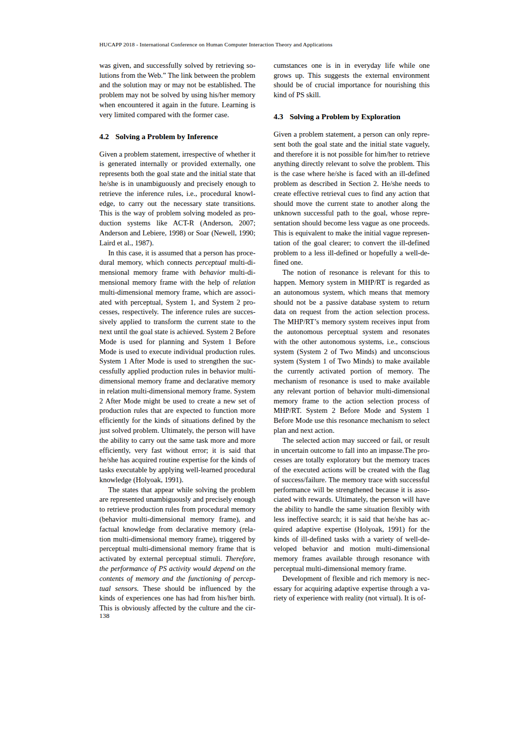HUCAPP 2018 - International Conference on Human Computer Interaction Theory and Applications
was given, and successfully solved by retrieving solutions from the Web.” The link between the problem and the solution may or may not be established. The problem may not be solved by using his/her memory when encountered it again in the future. Learning is very limited compared with the former case.
4.2 Solving a Problem by Inference
Given a problem statement, irrespective of whether it is generated internally or provided externally, one represents both the goal state and the initial state that he/she is in unambiguously and precisely enough to retrieve the inference rules, i.e., procedural knowledge, to carry out the necessary state transitions. This is the way of problem solving modeled as production systems like ACT-R (Anderson, 2007; Anderson and Lebiere, 1998) or Soar (Newell, 1990; Laird et al., 1987).
In this case, it is assumed that a person has procedural memory, which connects perceptual multi-dimensional memory frame with behavior multi-dimensional memory frame with the help of relation multi-dimensional memory frame, which are associated with perceptual, System 1, and System 2 processes, respectively. The inference rules are successively applied to transform the current state to the next until the goal state is achieved. System 2 Before Mode is used for planning and System 1 Before Mode is used to execute individual production rules. System 1 After Mode is used to strengthen the successfully applied production rules in behavior multi-dimensional memory frame and declarative memory in relation multi-dimensional memory frame. System 2 After Mode might be used to create a new set of production rules that are expected to function more efficiently for the kinds of situations defined by the just solved problem. Ultimately, the person will have the ability to carry out the same task more and more efficiently, very fast without error; it is said that he/she has acquired routine expertise for the kinds of tasks executable by applying well-learned procedural knowledge (Holyoak, 1991).
The states that appear while solving the problem are represented unambiguously and precisely enough to retrieve production rules from procedural memory (behavior multi-dimensional memory frame), and factual knowledge from declarative memory (relation multi-dimensional memory frame), triggered by perceptual multi-dimensional memory frame that is activated by external perceptual stimuli. Therefore, the performance of PS activity would depend on the contents of memory and the functioning of perceptual sensors. These should be influenced by the kinds of experiences one has had from his/her birth. This is obviously affected by the culture and the circumstances one is in in everyday life while one grows up. This suggests the external environment should be of crucial importance for nourishing this kind of PS skill.
4.3 Solving a Problem by Exploration
Given a problem statement, a person can only represent both the goal state and the initial state vaguely, and therefore it is not possible for him/her to retrieve anything directly relevant to solve the problem. This is the case where he/she is faced with an ill-defined problem as described in Section 2. He/she needs to create effective retrieval cues to find any action that should move the current state to another along the unknown successful path to the goal, whose representation should become less vague as one proceeds. This is equivalent to make the initial vague representation of the goal clearer; to convert the ill-defined problem to a less ill-defined or hopefully a well-defined one.
The notion of resonance is relevant for this to happen. Memory system in MHP/RT is regarded as an autonomous system, which means that memory should not be a passive database system to return data on request from the action selection process. The MHP/RT’s memory system receives input from the autonomous perceptual system and resonates with the other autonomous systems, i.e., conscious system (System 2 of Two Minds) and unconscious system (System 1 of Two Minds) to make available the currently activated portion of memory. The mechanism of resonance is used to make available any relevant portion of behavior multi-dimensional memory frame to the action selection process of MHP/RT. System 2 Before Mode and System 1 Before Mode use this resonance mechanism to select plan and next action.
The selected action may succeed or fail, or result in uncertain outcome to fall into an impasse.The processes are totally exploratory but the memory traces of the executed actions will be created with the flag of success/failure. The memory trace with successful performance will be strengthened because it is associated with rewards. Ultimately, the person will have the ability to handle the same situation flexibly with less ineffective search; it is said that he/she has acquired adaptive expertise (Holyoak, 1991) for the kinds of ill-defined tasks with a variety of well-developed behavior and motion multi-dimensional memory frames available through resonance with perceptual multi-dimensional memory frame.
Development of flexible and rich memory is necessary for acquiring adaptive expertise through a variety of experience with reality (not virtual). It is of-
138